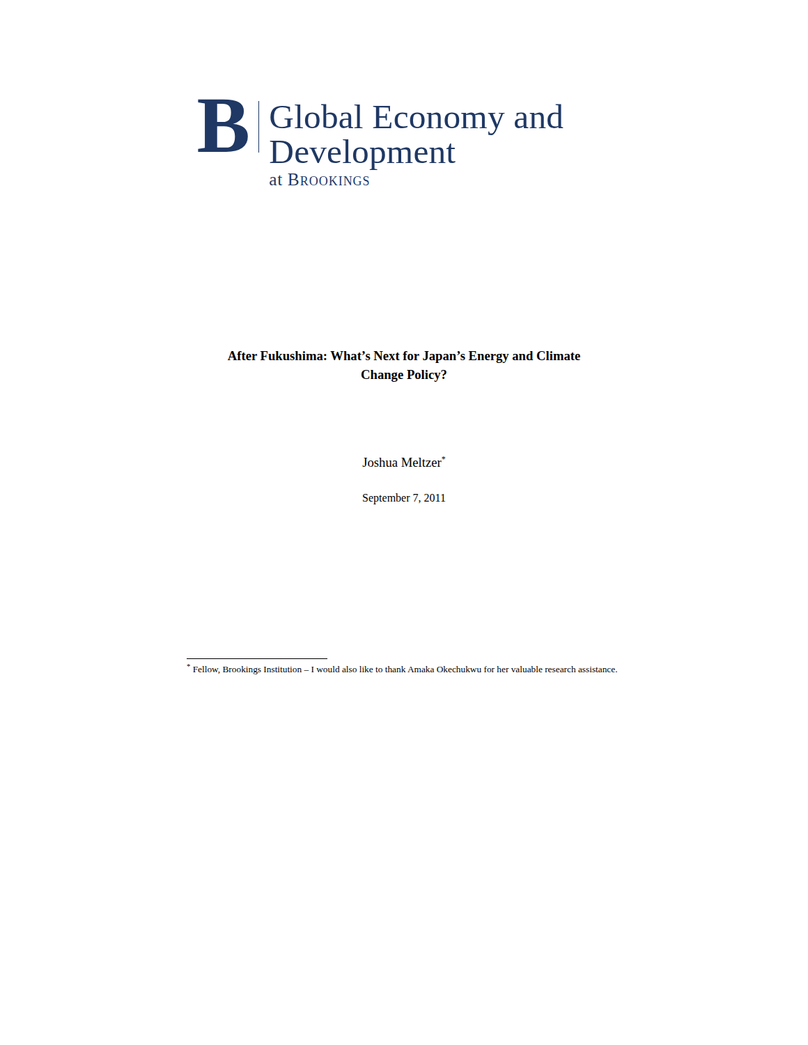B
Global Economy and Development
at Brookings
After Fukushima: What’s Next for Japan’s Energy and Climate Change Policy?
Joshua Meltzer*
September 7, 2011
* Fellow, Brookings Institution – I would also like to thank Amaka Okechukwu for her valuable research assistance.